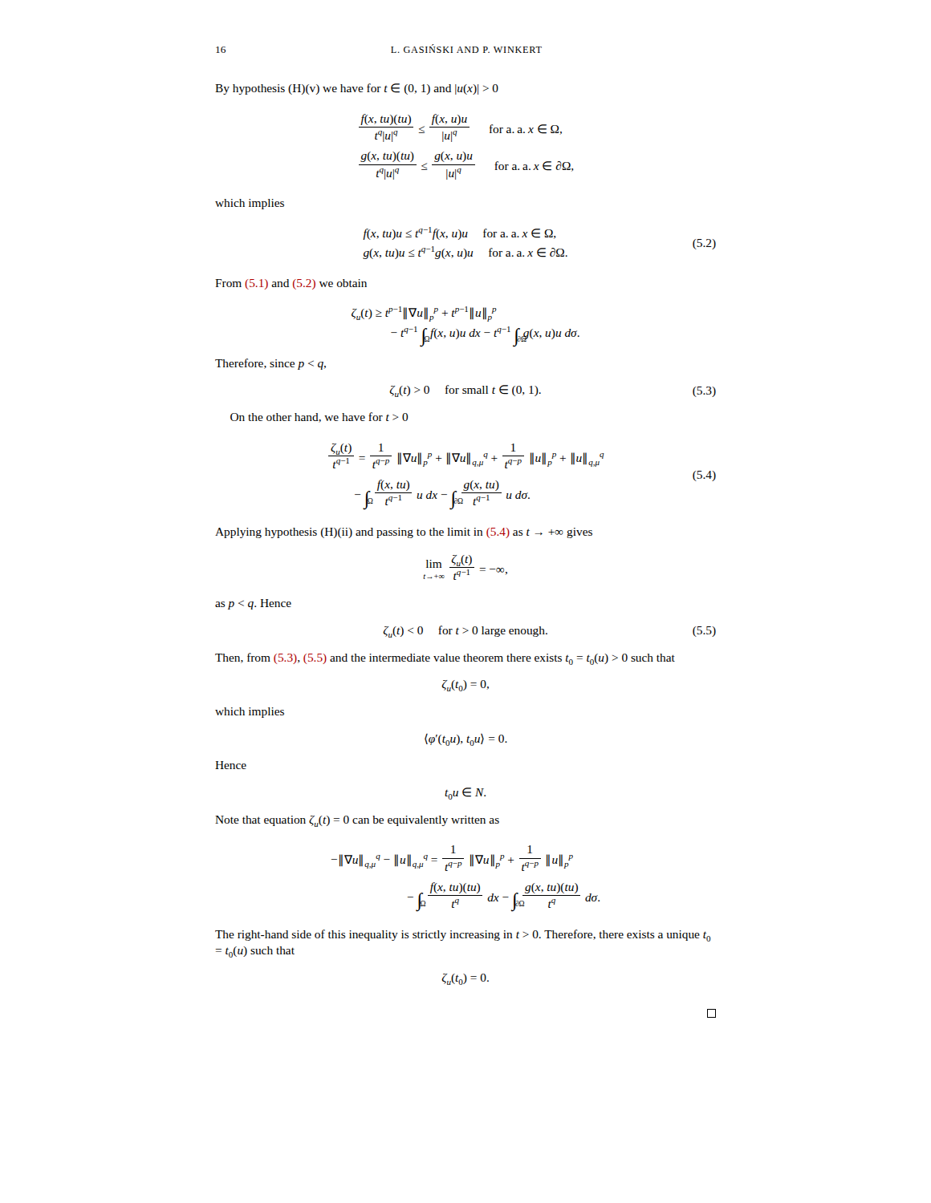16
L. Gasiński and P. Winkert
By hypothesis (H)(v) we have for t ∈ (0, 1) and |u(x)| > 0
f(x, tu)(tu) tq|u|q ≤ f(x, u)u|u|q for a. a. x ∈ Ω, g(x, tu)(tu) tq|u|q ≤ g(x, u)u|u|q for a. a. x ∈ ∂Ω,
which implies
f(x, tu)u ≤ tq−1f(x, u)u for a. a. x ∈ Ω, g(x, tu)u ≤ tq−1g(x, u)u for a. a. x ∈ ∂Ω. (5.2)
From (5.1) and (5.2) we obtain
ζu(t) ≥ tp−1∥∇u∥pp + tp−1∥u∥pp − tq−1 ∫Ω f(x, u)u dx − tq−1 ∫∂Ω g(x, u)u dσ.
Therefore, since p < q,
ζu(t) > 0 for small t ∈ (0, 1). (5.3)
On the other hand, we have for t > 0
ζu(t) tq−1 = 1 tq−p ∥∇u∥pp + ∥∇u∥q,μq + 1 tq−p ∥u∥pp + ∥u∥q,μq − ∫Ω f(x, tu) tq−1 u dx − ∫∂Ω g(x, tu) tq−1 u dσ. (5.4)
Applying hypothesis (H)(ii) and passing to the limit in (5.4) as t → +∞ gives
limt→+∞ ζu(t) tq−1 = −∞,
as p < q. Hence
ζu(t) < 0 for t > 0 large enough. (5.5)
Then, from (5.3), (5.5) and the intermediate value theorem there exists t0 = t0(u) > 0 such that
ζu(t0) = 0,
which implies
⟨φ′(t0u), t0u⟩ = 0.
Hence
t0u ∈ N.
Note that equation ζu(t) = 0 can be equivalently written as
−∥∇u∥q,μq − ∥u∥q,μq = 1 tq−p ∥∇u∥pp + 1 tq−p ∥u∥pp − ∫Ω f(x, tu)(tu) tq dx − ∫∂Ω g(x, tu)(tu) tq dσ.
The right-hand side of this inequality is strictly increasing in t > 0. Therefore, there exists a unique t0 = t0(u) such that
ζu(t0) = 0.